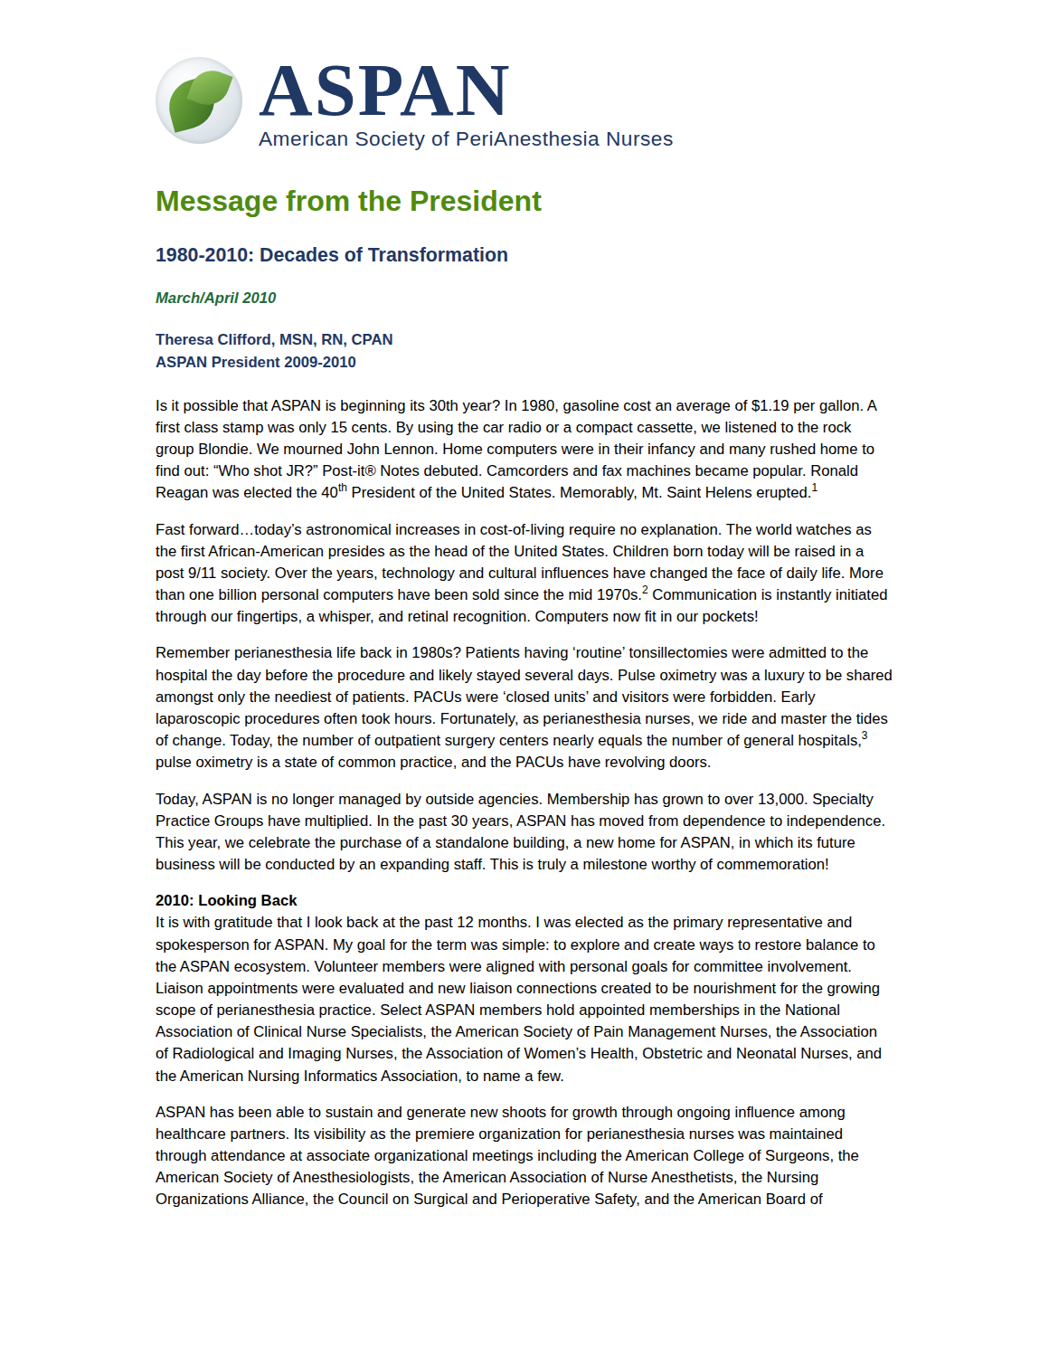ASPAN
American Society of PeriAnesthesia Nurses
Message from the President
1980-2010: Decades of Transformation
March/April 2010
Theresa Clifford, MSN, RN, CPAN
ASPAN President 2009-2010
Is it possible that ASPAN is beginning its 30th year? In 1980, gasoline cost an average of $1.19 per gallon. A first class stamp was only 15 cents. By using the car radio or a compact cassette, we listened to the rock group Blondie. We mourned John Lennon. Home computers were in their infancy and many rushed home to find out: “Who shot JR?” Post-it® Notes debuted. Camcorders and fax machines became popular. Ronald Reagan was elected the 40th President of the United States. Memorably, Mt. Saint Helens erupted.1
Fast forward…today’s astronomical increases in cost-of-living require no explanation. The world watches as the first African-American presides as the head of the United States. Children born today will be raised in a post 9/11 society. Over the years, technology and cultural influences have changed the face of daily life. More than one billion personal computers have been sold since the mid 1970s.2 Communication is instantly initiated through our fingertips, a whisper, and retinal recognition. Computers now fit in our pockets!
Remember perianesthesia life back in 1980s? Patients having ‘routine’ tonsillectomies were admitted to the hospital the day before the procedure and likely stayed several days. Pulse oximetry was a luxury to be shared amongst only the neediest of patients. PACUs were ‘closed units’ and visitors were forbidden. Early laparoscopic procedures often took hours. Fortunately, as perianesthesia nurses, we ride and master the tides of change. Today, the number of outpatient surgery centers nearly equals the number of general hospitals,3 pulse oximetry is a state of common practice, and the PACUs have revolving doors.
Today, ASPAN is no longer managed by outside agencies. Membership has grown to over 13,000. Specialty Practice Groups have multiplied. In the past 30 years, ASPAN has moved from dependence to independence. This year, we celebrate the purchase of a standalone building, a new home for ASPAN, in which its future business will be conducted by an expanding staff. This is truly a milestone worthy of commemoration!
2010: Looking Back
It is with gratitude that I look back at the past 12 months. I was elected as the primary representative and spokesperson for ASPAN. My goal for the term was simple: to explore and create ways to restore balance to the ASPAN ecosystem. Volunteer members were aligned with personal goals for committee involvement. Liaison appointments were evaluated and new liaison connections created to be nourishment for the growing scope of perianesthesia practice. Select ASPAN members hold appointed memberships in the National Association of Clinical Nurse Specialists, the American Society of Pain Management Nurses, the Association of Radiological and Imaging Nurses, the Association of Women’s Health, Obstetric and Neonatal Nurses, and the American Nursing Informatics Association, to name a few.
ASPAN has been able to sustain and generate new shoots for growth through ongoing influence among healthcare partners. Its visibility as the premiere organization for perianesthesia nurses was maintained through attendance at associate organizational meetings including the American College of Surgeons, the American Society of Anesthesiologists, the American Association of Nurse Anesthetists, the Nursing Organizations Alliance, the Council on Surgical and Perioperative Safety, and the American Board of